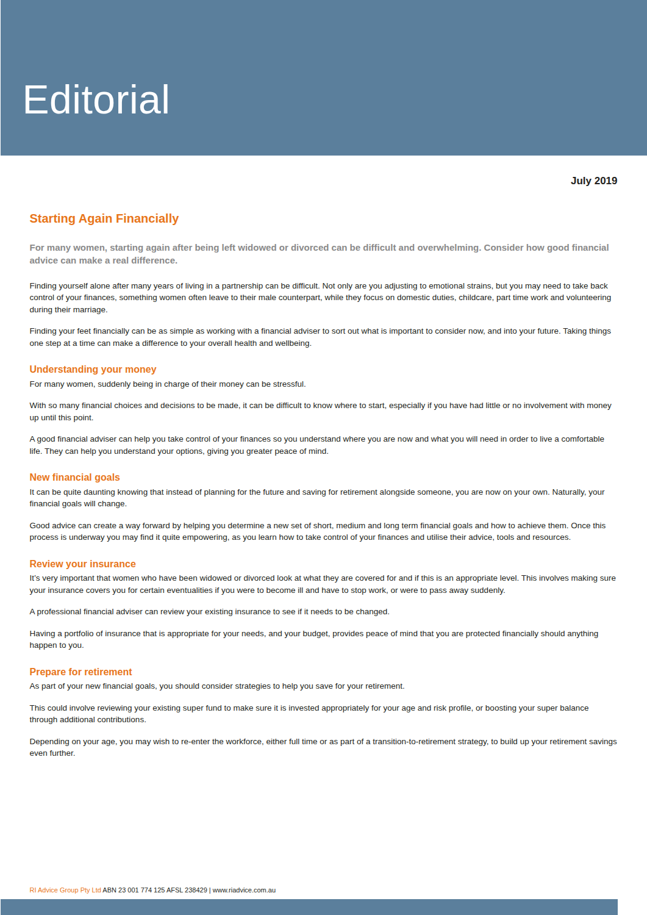Editorial
July 2019
Starting Again Financially
For many women, starting again after being left widowed or divorced can be difficult and overwhelming. Consider how good financial advice can make a real difference.
Finding yourself alone after many years of living in a partnership can be difficult. Not only are you adjusting to emotional strains, but you may need to take back control of your finances, something women often leave to their male counterpart, while they focus on domestic duties, childcare, part time work and volunteering during their marriage.
Finding your feet financially can be as simple as working with a financial adviser to sort out what is important to consider now, and into your future. Taking things one step at a time can make a difference to your overall health and wellbeing.
Understanding your money
For many women, suddenly being in charge of their money can be stressful.
With so many financial choices and decisions to be made, it can be difficult to know where to start, especially if you have had little or no involvement with money up until this point.
A good financial adviser can help you take control of your finances so you understand where you are now and what you will need in order to live a comfortable life. They can help you understand your options, giving you greater peace of mind.
New financial goals
It can be quite daunting knowing that instead of planning for the future and saving for retirement alongside someone, you are now on your own. Naturally, your financial goals will change.
Good advice can create a way forward by helping you determine a new set of short, medium and long term financial goals and how to achieve them. Once this process is underway you may find it quite empowering, as you learn how to take control of your finances and utilise their advice, tools and resources.
Review your insurance
It’s very important that women who have been widowed or divorced look at what they are covered for and if this is an appropriate level. This involves making sure your insurance covers you for certain eventualities if you were to become ill and have to stop work, or were to pass away suddenly.
A professional financial adviser can review your existing insurance to see if it needs to be changed.
Having a portfolio of insurance that is appropriate for your needs, and your budget, provides peace of mind that you are protected financially should anything happen to you.
Prepare for retirement
As part of your new financial goals, you should consider strategies to help you save for your retirement.
This could involve reviewing your existing super fund to make sure it is invested appropriately for your age and risk profile, or boosting your super balance through additional contributions.
Depending on your age, you may wish to re-enter the workforce, either full time or as part of a transition-to-retirement strategy, to build up your retirement savings even further.
RI Advice Group Pty Ltd ABN 23 001 774 125 AFSL 238429 | www.riadvice.com.au